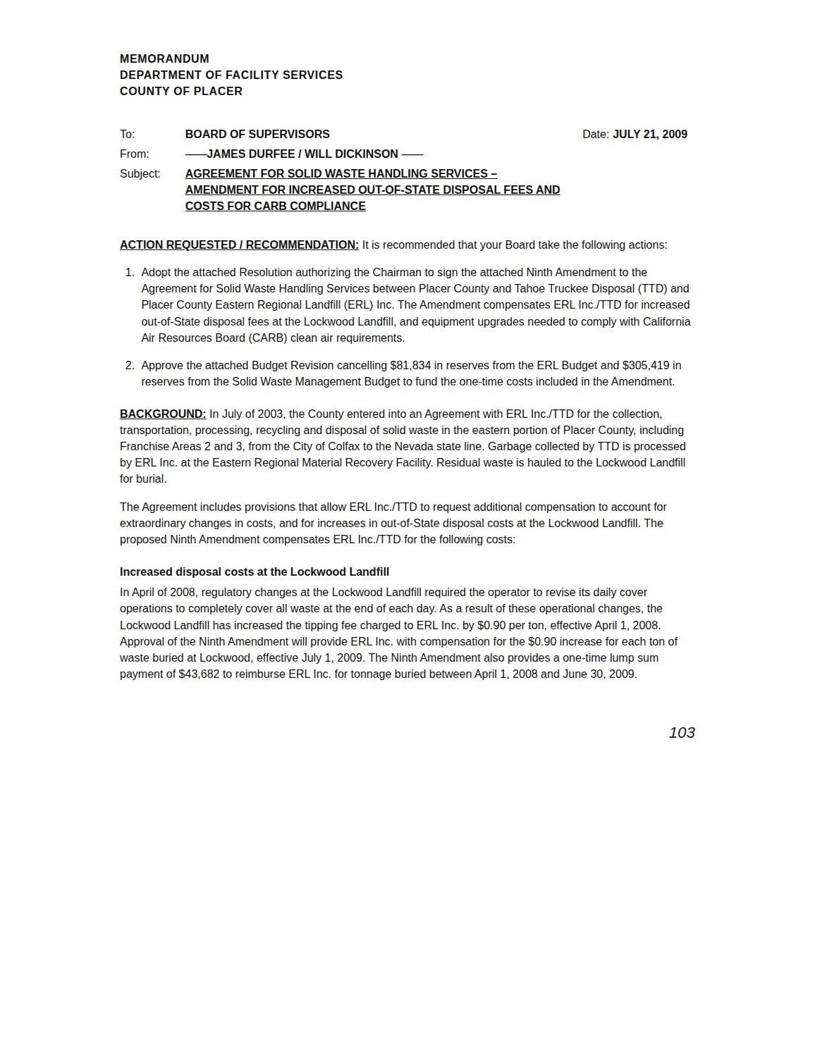MEMORANDUM
DEPARTMENT OF FACILITY SERVICES
COUNTY OF PLACER
| To: | BOARD OF SUPERVISORS | Date: | JULY 21, 2009 |
| From: | —— JAMES DURFEE / WILL DICKINSON —— |
| Subject: | AGREEMENT FOR SOLID WASTE HANDLING SERVICES – AMENDMENT FOR INCREASED OUT-OF-STATE DISPOSAL FEES AND COSTS FOR CARB COMPLIANCE |
Action Requested / Recommendation:
It is recommended that your Board take the following actions:
Adopt the attached Resolution authorizing the Chairman to sign the attached Ninth Amendment to the Agreement for Solid Waste Handling Services between Placer County and Tahoe Truckee Disposal (TTD) and Placer County Eastern Regional Landfill (ERL) Inc. The Amendment compensates ERL Inc./TTD for increased out-of-State disposal fees at the Lockwood Landfill, and equipment upgrades needed to comply with California Air Resources Board (CARB) clean air requirements.
Approve the attached Budget Revision cancelling $81,834 in reserves from the ERL Budget and $305,419 in reserves from the Solid Waste Management Budget to fund the one-time costs included in the Amendment.
Background:
In July of 2003, the County entered into an Agreement with ERL Inc./TTD for the collection, transportation, processing, recycling and disposal of solid waste in the eastern portion of Placer County, including Franchise Areas 2 and 3, from the City of Colfax to the Nevada state line. Garbage collected by TTD is processed by ERL Inc. at the Eastern Regional Material Recovery Facility. Residual waste is hauled to the Lockwood Landfill for burial.
The Agreement includes provisions that allow ERL Inc./TTD to request additional compensation to account for extraordinary changes in costs, and for increases in out-of-State disposal costs at the Lockwood Landfill. The proposed Ninth Amendment compensates ERL Inc./TTD for the following costs:
Increased disposal costs at the Lockwood Landfill
In April of 2008, regulatory changes at the Lockwood Landfill required the operator to revise its daily cover operations to completely cover all waste at the end of each day. As a result of these operational changes, the Lockwood Landfill has increased the tipping fee charged to ERL Inc. by $0.90 per ton, effective April 1, 2008. Approval of the Ninth Amendment will provide ERL Inc. with compensation for the $0.90 increase for each ton of waste buried at Lockwood, effective July 1, 2009. The Ninth Amendment also provides a one-time lump sum payment of $43,682 to reimburse ERL Inc. for tonnage buried between April 1, 2008 and June 30, 2009.
103